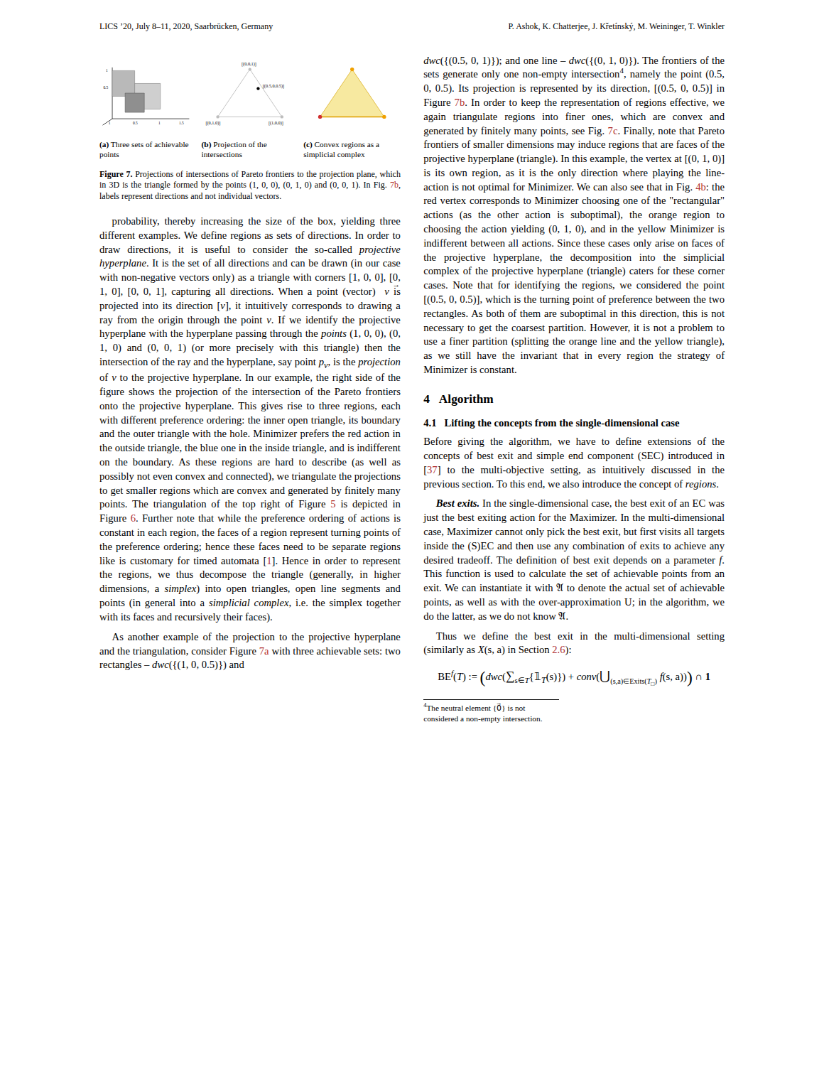LICS ’20, July 8–11, 2020, Saarbrücken, Germany
P. Ashok, K. Chatterjee, J. Křetínský, M. Weininger, T. Winkler
1 0.5 1 0.5 1 1.5
[(0,0,1)] [(0.5,0,0.5)] [(0,1,0)] [(1,0,0)]
(a) Three sets of achievable points
(b) Projection of the intersections
(c) Convex regions as a simplicial complex
Figure 7. Projections of intersections of Pareto frontiers to the projection plane, which in 3D is the triangle formed by the points (1, 0, 0), (0, 1, 0) and (0, 0, 1). In Fig. 7b, labels represent directions and not individual vectors.
probability, thereby increasing the size of the box, yielding three different examples. We define regions as sets of directions. In order to draw directions, it is useful to consider the so-called projective hyperplane. It is the set of all directions and can be drawn (in our case with non-negative vectors only) as a triangle with corners [1, 0, 0], [0, 1, 0], [0, 0, 1], capturing all directions. When a point (vector) v is projected into its direction [v], it intuitively corresponds to drawing a ray from the origin through the point v. If we identify the projective hyperplane with the hyperplane passing through the points (1, 0, 0), (0, 1, 0) and (0, 0, 1) (or more precisely with this triangle) then the intersection of the ray and the hyperplane, say point pv, is the projection of v to the projective hyperplane. In our example, the right side of the figure shows the projection of the intersection of the Pareto frontiers onto the projective hyperplane. This gives rise to three regions, each with different preference ordering: the inner open triangle, its boundary and the outer triangle with the hole. Minimizer prefers the red action in the outside triangle, the blue one in the inside triangle, and is indifferent on the boundary. As these regions are hard to describe (as well as possibly not even convex and connected), we triangulate the projections to get smaller regions which are convex and generated by finitely many points. The triangulation of the top right of Figure 5 is depicted in Figure 6. Further note that while the preference ordering of actions is constant in each region, the faces of a region represent turning points of the preference ordering; hence these faces need to be separate regions like is customary for timed automata [1]. Hence in order to represent the regions, we thus decompose the triangle (generally, in higher dimensions, a simplex) into open triangles, open line segments and points (in general into a simplicial complex, i.e. the simplex together with its faces and recursively their faces).
As another example of the projection to the projective hyperplane and the triangulation, consider Figure 7a with three achievable sets: two rectangles – dwc({(1, 0, 0.5)}) and
dwc({(0.5, 0, 1)}); and one line – dwc({(0, 1, 0)}). The frontiers of the sets generate only one non-empty intersection4, namely the point (0.5, 0, 0.5). Its projection is represented by its direction, [(0.5, 0, 0.5)] in Figure 7b. In order to keep the representation of regions effective, we again triangulate regions into finer ones, which are convex and generated by finitely many points, see Fig. 7c. Finally, note that Pareto frontiers of smaller dimensions may induce regions that are faces of the projective hyperplane (triangle). In this example, the vertex at [(0, 1, 0)] is its own region, as it is the only direction where playing the line-action is not optimal for Minimizer. We can also see that in Fig. 4b: the red vertex corresponds to Minimizer choosing one of the "rectangular" actions (as the other action is suboptimal), the orange region to choosing the action yielding (0, 1, 0), and in the yellow Minimizer is indifferent between all actions. Since these cases only arise on faces of the projective hyperplane, the decomposition into the simplicial complex of the projective hyperplane (triangle) caters for these corner cases. Note that for identifying the regions, we considered the point [(0.5, 0, 0.5)], which is the turning point of preference between the two rectangles. As both of them are suboptimal in this direction, this is not necessary to get the coarsest partition. However, it is not a problem to use a finer partition (splitting the orange line and the yellow triangle), as we still have the invariant that in every region the strategy of Minimizer is constant.
4 Algorithm
4.1 Lifting the concepts from the single-dimensional case
Before giving the algorithm, we have to define extensions of the concepts of best exit and simple end component (SEC) introduced in [37] to the multi-objective setting, as intuitively discussed in the previous section. To this end, we also introduce the concept of regions.
Best exits. In the single-dimensional case, the best exit of an EC was just the best exiting action for the Maximizer. In the multi-dimensional case, Maximizer cannot only pick the best exit, but first visits all targets inside the (S)EC and then use any combination of exits to achieve any desired tradeoff. The definition of best exit depends on a parameter f. This function is used to calculate the set of achievable points from an exit. We can instantiate it with 𝔄 to denote the actual set of achievable points, as well as with the over-approximation U; in the algorithm, we do the latter, as we do not know 𝔄.
Thus we define the best exit in the multi-dimensional setting (similarly as X(s, a) in Section 2.6):
BEf(T) := (dwc(∑s∈T{𝟙T(s)}) + conv(⋃(s,a)∈Exits(T□) f(s, a))) ∩ 1
4The neutral element {0⃗} is not considered a non-empty intersection.